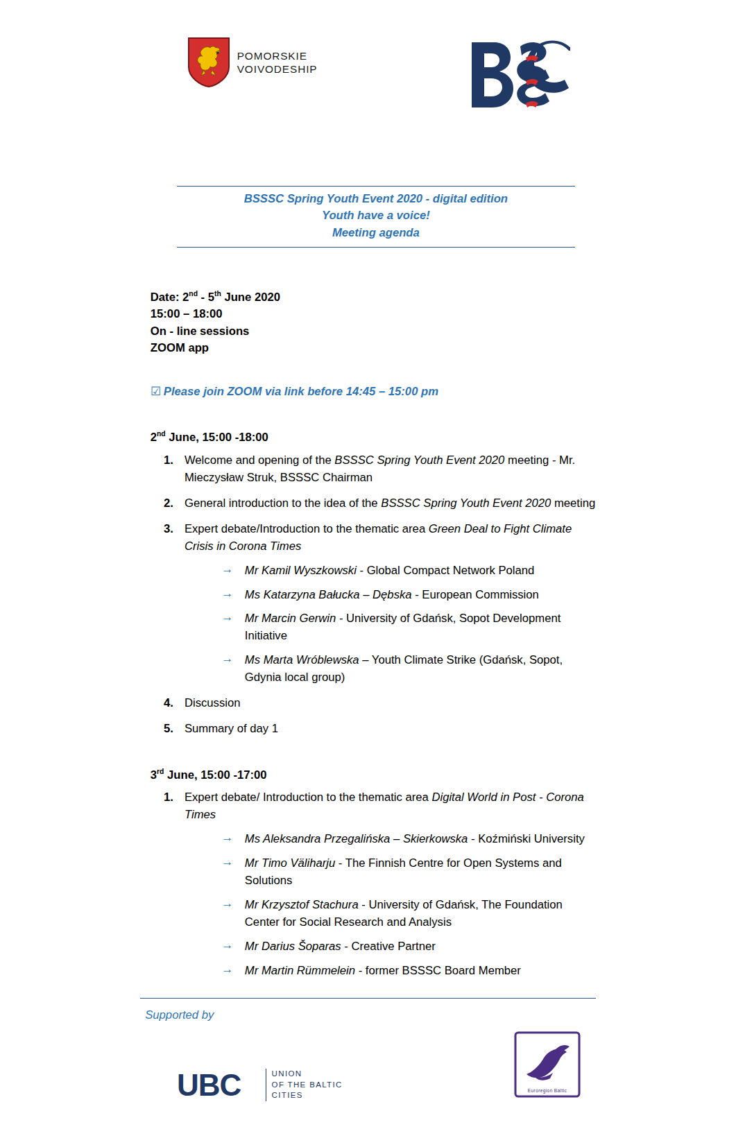POMORSKIE
VOIVODESHIP
BSSSC Spring Youth Event 2020 - digital edition
Youth have a voice!
Meeting agenda
Date: 2nd - 5th June 2020
15:00 – 18:00
On - line sessions
ZOOM app
☑Please join ZOOM via link before 14:45 – 15:00 pm
2nd June, 15:00 -18:00
Welcome and opening of the BSSSC Spring Youth Event 2020 meeting - Mr. Mieczysław Struk, BSSSC Chairman
General introduction to the idea of the BSSSC Spring Youth Event 2020 meeting
Expert debate/Introduction to the thematic area Green Deal to Fight Climate Crisis in Corona Times
Mr Kamil Wyszkowski - Global Compact Network Poland
Ms Katarzyna Bałucka – Dębska - European Commission
Mr Marcin Gerwin - University of Gdańsk, Sopot Development Initiative
Ms Marta Wróblewska – Youth Climate Strike (Gdańsk, Sopot, Gdynia local group)
Discussion
Summary of day 1
3rd June, 15:00 -17:00
Expert debate/ Introduction to the thematic area Digital World in Post - Corona Times
Ms Aleksandra Przegalińska – Skierkowska - Koźmiński University
Mr Timo Väliharju - The Finnish Centre for Open Systems and Solutions
Mr Krzysztof Stachura - University of Gdańsk, The Foundation Center for Social Research and Analysis
Mr Darius Šoparas - Creative Partner
Mr Martin Rümmelein - former BSSSC Board Member
Supported by
UBC
Union
of the Baltic
Cities
Euroregion Baltic